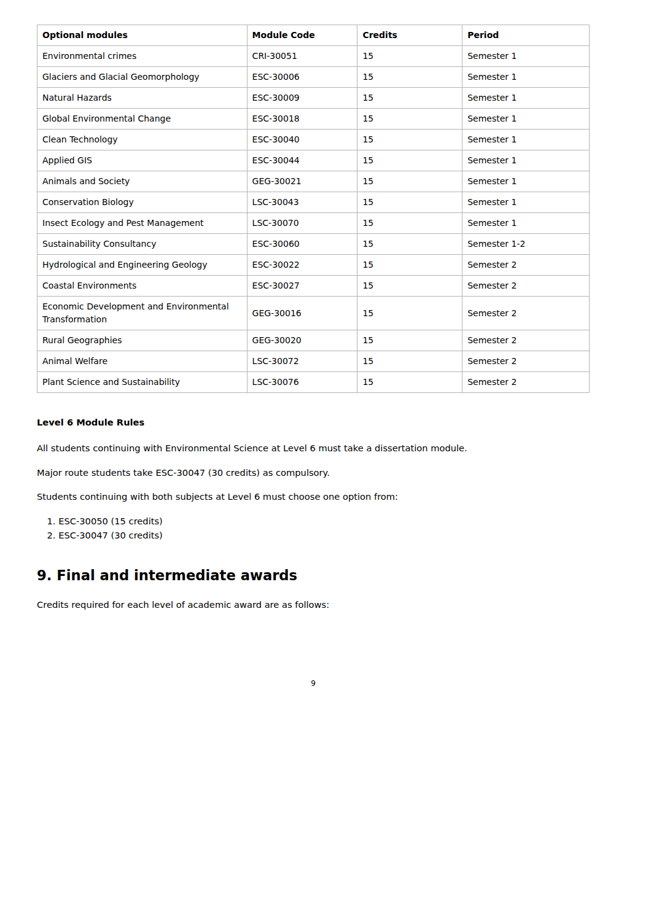| Optional modules | Module Code | Credits | Period |
| --- | --- | --- | --- |
| Environmental crimes | CRI-30051 | 15 | Semester 1 |
| Glaciers and Glacial Geomorphology | ESC-30006 | 15 | Semester 1 |
| Natural Hazards | ESC-30009 | 15 | Semester 1 |
| Global Environmental Change | ESC-30018 | 15 | Semester 1 |
| Clean Technology | ESC-30040 | 15 | Semester 1 |
| Applied GIS | ESC-30044 | 15 | Semester 1 |
| Animals and Society | GEG-30021 | 15 | Semester 1 |
| Conservation Biology | LSC-30043 | 15 | Semester 1 |
| Insect Ecology and Pest Management | LSC-30070 | 15 | Semester 1 |
| Sustainability Consultancy | ESC-30060 | 15 | Semester 1-2 |
| Hydrological and Engineering Geology | ESC-30022 | 15 | Semester 2 |
| Coastal Environments | ESC-30027 | 15 | Semester 2 |
| Economic Development and Environmental Transformation | GEG-30016 | 15 | Semester 2 |
| Rural Geographies | GEG-30020 | 15 | Semester 2 |
| Animal Welfare | LSC-30072 | 15 | Semester 2 |
| Plant Science and Sustainability | LSC-30076 | 15 | Semester 2 |
Level 6 Module Rules
All students continuing with Environmental Science at Level 6 must take a dissertation module.
Major route students take ESC-30047 (30 credits) as compulsory.
Students continuing with both subjects at Level 6 must choose one option from:
ESC-30050 (15 credits)
ESC-30047 (30 credits)
9. Final and intermediate awards
Credits required for each level of academic award are as follows:
9